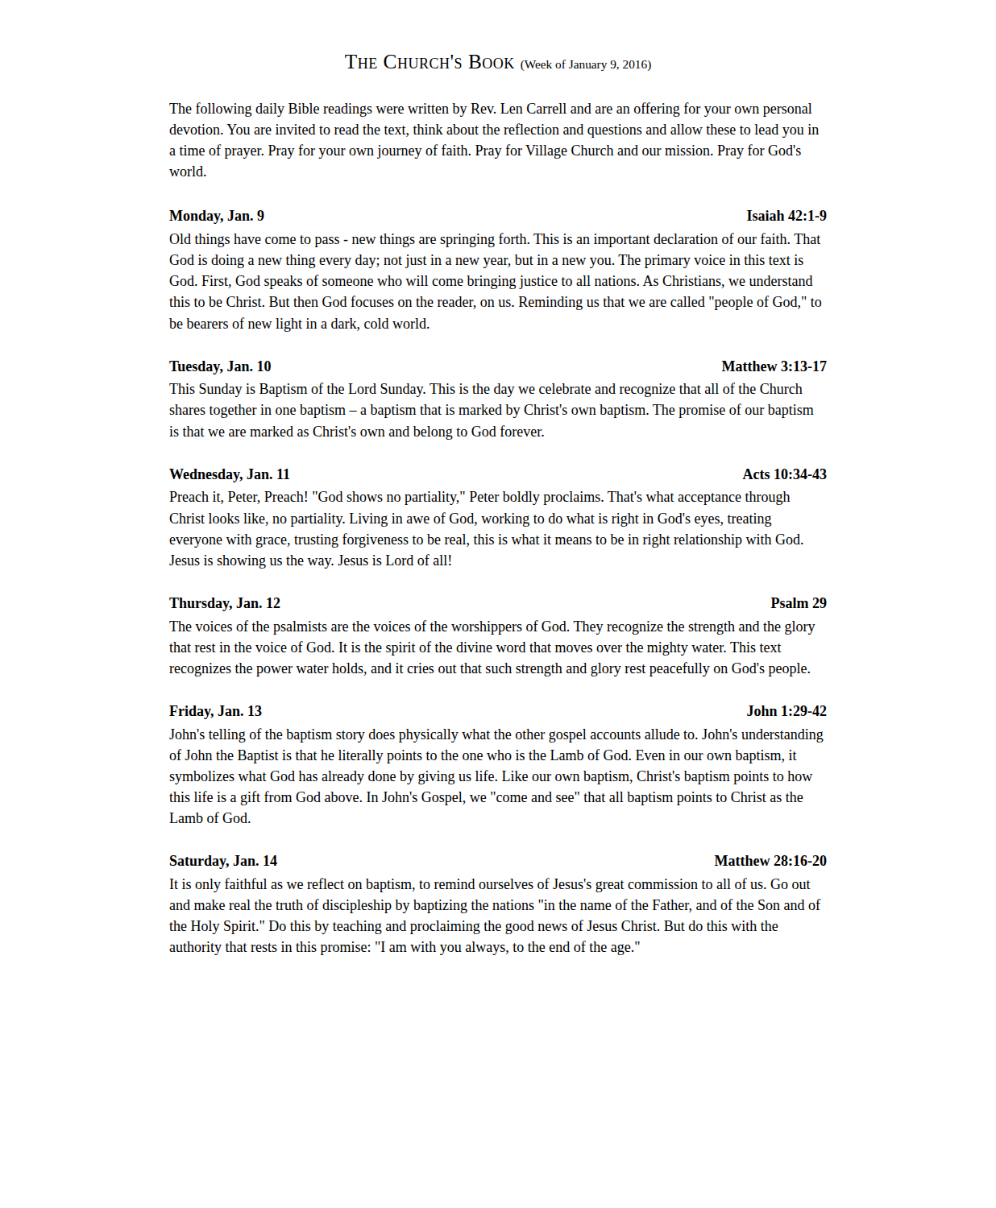The Church's Book (Week of January 9, 2016)
The following daily Bible readings were written by Rev. Len Carrell and are an offering for your own personal devotion. You are invited to read the text, think about the reflection and questions and allow these to lead you in a time of prayer. Pray for your own journey of faith. Pray for Village Church and our mission. Pray for God's world.
Monday, Jan. 9 Isaiah 42:1-9
Old things have come to pass - new things are springing forth. This is an important declaration of our faith. That God is doing a new thing every day; not just in a new year, but in a new you. The primary voice in this text is God. First, God speaks of someone who will come bringing justice to all nations. As Christians, we understand this to be Christ. But then God focuses on the reader, on us. Reminding us that we are called "people of God," to be bearers of new light in a dark, cold world.
Tuesday, Jan. 10 Matthew 3:13-17
This Sunday is Baptism of the Lord Sunday. This is the day we celebrate and recognize that all of the Church shares together in one baptism – a baptism that is marked by Christ's own baptism. The promise of our baptism is that we are marked as Christ's own and belong to God forever.
Wednesday, Jan. 11 Acts 10:34-43
Preach it, Peter, Preach! "God shows no partiality," Peter boldly proclaims. That's what acceptance through Christ looks like, no partiality. Living in awe of God, working to do what is right in God's eyes, treating everyone with grace, trusting forgiveness to be real, this is what it means to be in right relationship with God. Jesus is showing us the way. Jesus is Lord of all!
Thursday, Jan. 12 Psalm 29
The voices of the psalmists are the voices of the worshippers of God. They recognize the strength and the glory that rest in the voice of God. It is the spirit of the divine word that moves over the mighty water. This text recognizes the power water holds, and it cries out that such strength and glory rest peacefully on God's people.
Friday, Jan. 13 John 1:29-42
John's telling of the baptism story does physically what the other gospel accounts allude to. John's understanding of John the Baptist is that he literally points to the one who is the Lamb of God. Even in our own baptism, it symbolizes what God has already done by giving us life. Like our own baptism, Christ's baptism points to how this life is a gift from God above. In John's Gospel, we "come and see" that all baptism points to Christ as the Lamb of God.
Saturday, Jan. 14 Matthew 28:16-20
It is only faithful as we reflect on baptism, to remind ourselves of Jesus's great commission to all of us. Go out and make real the truth of discipleship by baptizing the nations "in the name of the Father, and of the Son and of the Holy Spirit." Do this by teaching and proclaiming the good news of Jesus Christ. But do this with the authority that rests in this promise: "I am with you always, to the end of the age."